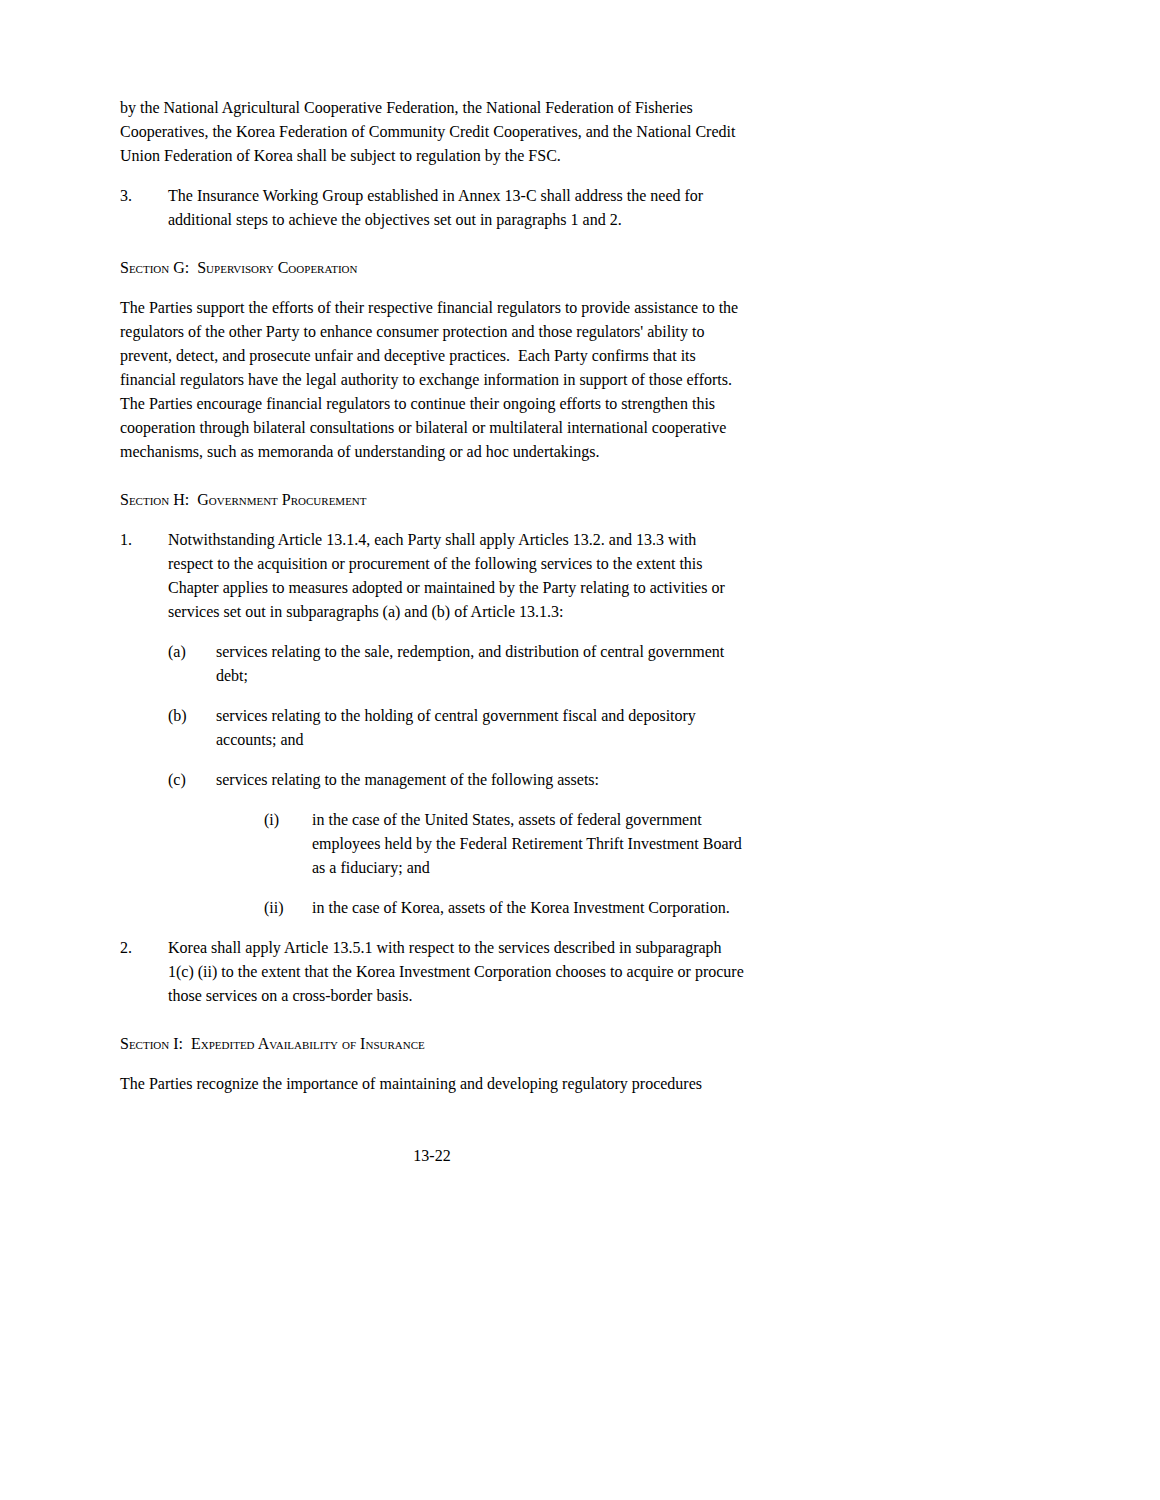by the National Agricultural Cooperative Federation, the National Federation of Fisheries Cooperatives, the Korea Federation of Community Credit Cooperatives, and the National Credit Union Federation of Korea shall be subject to regulation by the FSC.
3.
The Insurance Working Group established in Annex 13-C shall address the need for additional steps to achieve the objectives set out in paragraphs 1 and 2.
Section G: Supervisory Cooperation
The Parties support the efforts of their respective financial regulators to provide assistance to the regulators of the other Party to enhance consumer protection and those regulators' ability to prevent, detect, and prosecute unfair and deceptive practices. Each Party confirms that its financial regulators have the legal authority to exchange information in support of those efforts. The Parties encourage financial regulators to continue their ongoing efforts to strengthen this cooperation through bilateral consultations or bilateral or multilateral international cooperative mechanisms, such as memoranda of understanding or ad hoc undertakings.
Section H: Government Procurement
1.
Notwithstanding Article 13.1.4, each Party shall apply Articles 13.2. and 13.3 with respect to the acquisition or procurement of the following services to the extent this Chapter applies to measures adopted or maintained by the Party relating to activities or services set out in subparagraphs (a) and (b) of Article 13.1.3:
(a)
services relating to the sale, redemption, and distribution of central government debt;
(b)
services relating to the holding of central government fiscal and depository accounts; and
(c)
services relating to the management of the following assets:
(i)
in the case of the United States, assets of federal government employees held by the Federal Retirement Thrift Investment Board as a fiduciary; and
(ii)
in the case of Korea, assets of the Korea Investment Corporation.
2.
Korea shall apply Article 13.5.1 with respect to the services described in subparagraph 1(c) (ii) to the extent that the Korea Investment Corporation chooses to acquire or procure those services on a cross-border basis.
Section I: Expedited Availability of Insurance
The Parties recognize the importance of maintaining and developing regulatory procedures
13-22